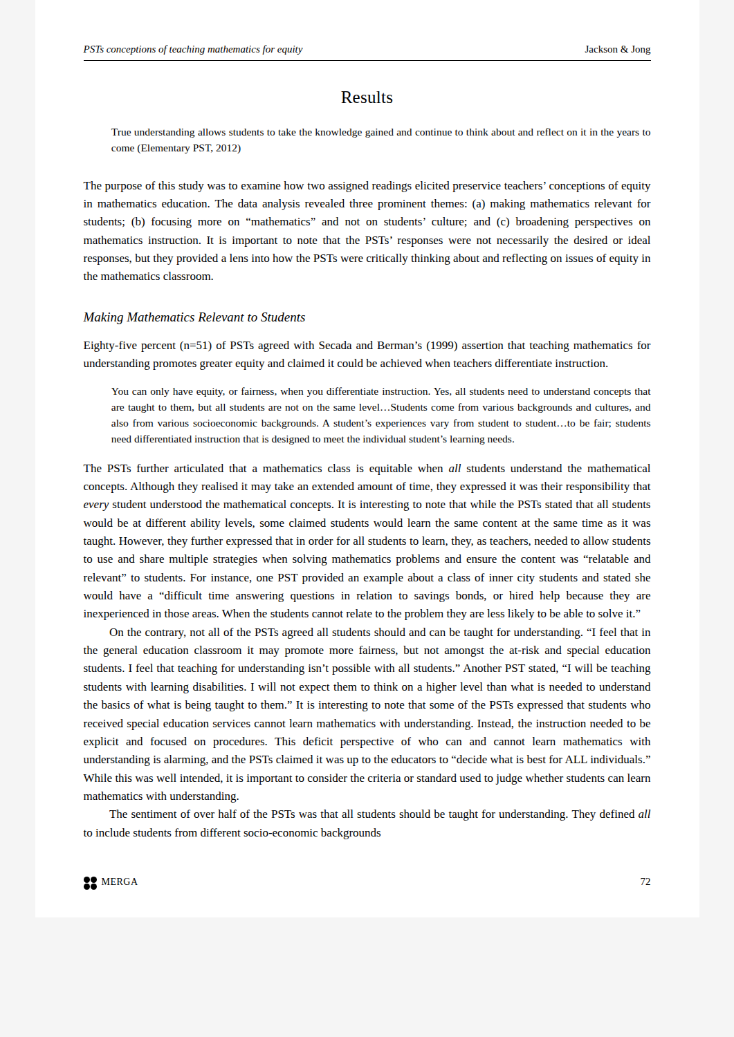PSTs conceptions of teaching mathematics for equity
Jackson & Jong
Results
True understanding allows students to take the knowledge gained and continue to think about and reflect on it in the years to come (Elementary PST, 2012)
The purpose of this study was to examine how two assigned readings elicited preservice teachers’ conceptions of equity in mathematics education. The data analysis revealed three prominent themes: (a) making mathematics relevant for students; (b) focusing more on “mathematics” and not on students’ culture; and (c) broadening perspectives on mathematics instruction. It is important to note that the PSTs’ responses were not necessarily the desired or ideal responses, but they provided a lens into how the PSTs were critically thinking about and reflecting on issues of equity in the mathematics classroom.
Making Mathematics Relevant to Students
Eighty-five percent (n=51) of PSTs agreed with Secada and Berman’s (1999) assertion that teaching mathematics for understanding promotes greater equity and claimed it could be achieved when teachers differentiate instruction.
You can only have equity, or fairness, when you differentiate instruction. Yes, all students need to understand concepts that are taught to them, but all students are not on the same level…Students come from various backgrounds and cultures, and also from various socioeconomic backgrounds. A student’s experiences vary from student to student…to be fair; students need differentiated instruction that is designed to meet the individual student’s learning needs.
The PSTs further articulated that a mathematics class is equitable when all students understand the mathematical concepts. Although they realised it may take an extended amount of time, they expressed it was their responsibility that every student understood the mathematical concepts. It is interesting to note that while the PSTs stated that all students would be at different ability levels, some claimed students would learn the same content at the same time as it was taught. However, they further expressed that in order for all students to learn, they, as teachers, needed to allow students to use and share multiple strategies when solving mathematics problems and ensure the content was “relatable and relevant” to students. For instance, one PST provided an example about a class of inner city students and stated she would have a “difficult time answering questions in relation to savings bonds, or hired help because they are inexperienced in those areas. When the students cannot relate to the problem they are less likely to be able to solve it.”
On the contrary, not all of the PSTs agreed all students should and can be taught for understanding. “I feel that in the general education classroom it may promote more fairness, but not amongst the at-risk and special education students. I feel that teaching for understanding isn’t possible with all students.” Another PST stated, “I will be teaching students with learning disabilities. I will not expect them to think on a higher level than what is needed to understand the basics of what is being taught to them.” It is interesting to note that some of the PSTs expressed that students who received special education services cannot learn mathematics with understanding. Instead, the instruction needed to be explicit and focused on procedures. This deficit perspective of who can and cannot learn mathematics with understanding is alarming, and the PSTs claimed it was up to the educators to “decide what is best for ALL individuals.” While this was well intended, it is important to consider the criteria or standard used to judge whether students can learn mathematics with understanding.
The sentiment of over half of the PSTs was that all students should be taught for understanding. They defined all to include students from different socio-economic backgrounds
MERGA
72